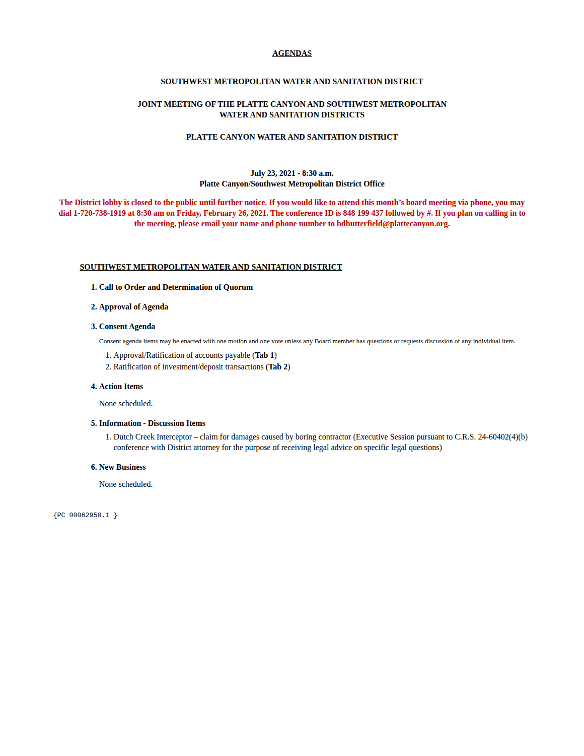AGENDAS
SOUTHWEST METROPOLITAN WATER AND SANITATION DISTRICT
JOINT MEETING OF THE PLATTE CANYON AND SOUTHWEST METROPOLITAN
WATER AND SANITATION DISTRICTS
PLATTE CANYON WATER AND SANITATION DISTRICT
July 23, 2021 - 8:30 a.m.
Platte Canyon/Southwest Metropolitan District Office
The District lobby is closed to the public until further notice. If you would like to attend this month’s board meeting via phone, you may dial 1-720-738-1919 at 8:30 am on Friday, February 26, 2021. The conference ID is 848 199 437 followed by #. If you plan on calling in to the meeting, please email your name and phone number to bdbutterfield@plattecanyon.org.
SOUTHWEST METROPOLITAN WATER AND SANITATION DISTRICT
Call to Order and Determination of Quorum
Approval of Agenda
Consent Agenda
Consent agenda items may be enacted with one motion and one vote unless any Board member has questions or requests discussion of any individual item.
Approval/Ratification of accounts payable (Tab 1)
Ratification of investment/deposit transactions (Tab 2)
Action Items
None scheduled.
Information - Discussion Items
Dutch Creek Interceptor – claim for damages caused by boring contractor (Executive Session pursuant to C.R.S. 24-60402(4)(b) conference with District attorney for the purpose of receiving legal advice on specific legal questions)
New Business
None scheduled.
{PC 00062950.1 }